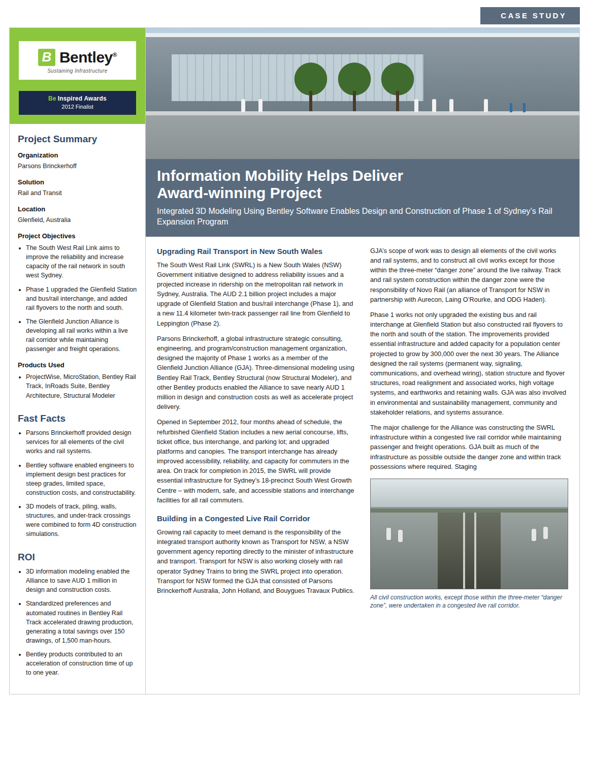CASE STUDY
B Bentley®
Sustaining Infrastructure
Be Inspired Awards 2012 Finalist
Project Summary
Organization
Parsons Brinckerhoff
Solution
Rail and Transit
Location
Glenfield, Australia
Project Objectives
The South West Rail Link aims to improve the reliability and increase capacity of the rail network in south west Sydney.
Phase 1 upgraded the Glenfield Station and bus/rail interchange, and added rail flyovers to the north and south.
The Glenfield Junction Alliance is developing all rail works within a live rail corridor while maintaining passenger and freight operations.
Products Used
ProjectWise, MicroStation, Bentley Rail Track, InRoads Suite, Bentley Architecture, Structural Modeler
Fast Facts
Parsons Brinckerhoff provided design services for all elements of the civil works and rail systems.
Bentley software enabled engineers to implement design best practices for steep grades, limited space, construction costs, and constructability.
3D models of track, piling, walls, structures, and under-track crossings were combined to form 4D construction simulations.
ROI
3D information modeling enabled the Alliance to save AUD 1 million in design and construction costs.
Standardized preferences and automated routines in Bentley Rail Track accelerated drawing production, generating a total savings over 150 drawings, of 1,500 man-hours.
Bentley products contributed to an acceleration of construction time of up to one year.
Information Mobility Helps Deliver
Award-winning Project
Integrated 3D Modeling Using Bentley Software Enables Design and Construction of Phase 1 of Sydney’s Rail Expansion Program
Upgrading Rail Transport in New South Wales
The South West Rail Link (SWRL) is a New South Wales (NSW) Government initiative designed to address reliability issues and a projected increase in ridership on the metropolitan rail network in Sydney, Australia. The AUD 2.1 billion project includes a major upgrade of Glenfield Station and bus/rail interchange (Phase 1), and a new 11.4 kilometer twin-track passenger rail line from Glenfield to Leppington (Phase 2).
Parsons Brinckerhoff, a global infrastructure strategic consulting, engineering, and program/construction management organization, designed the majority of Phase 1 works as a member of the Glenfield Junction Alliance (GJA). Three-dimensional modeling using Bentley Rail Track, Bentley Structural (now Structural Modeler), and other Bentley products enabled the Alliance to save nearly AUD 1 million in design and construction costs as well as accelerate project delivery.
Opened in September 2012, four months ahead of schedule, the refurbished Glenfield Station includes a new aerial concourse, lifts, ticket office, bus interchange, and parking lot; and upgraded platforms and canopies. The transport interchange has already improved accessibility, reliability, and capacity for commuters in the area. On track for completion in 2015, the SWRL will provide essential infrastructure for Sydney’s 18-precinct South West Growth Centre – with modern, safe, and accessible stations and interchange facilities for all rail commuters.
Building in a Congested Live Rail Corridor
Growing rail capacity to meet demand is the responsibility of the integrated transport authority known as Transport for NSW, a NSW government agency reporting directly to the minister of infrastructure and transport. Transport for NSW is also working closely with rail operator Sydney Trains to bring the SWRL project into operation. Transport for NSW formed the GJA that consisted of Parsons Brinckerhoff Australia, John Holland, and Bouygues Travaux Publics.
GJA’s scope of work was to design all elements of the civil works and rail systems, and to construct all civil works except for those within the three-meter “danger zone” around the live railway. Track and rail system construction within the danger zone were the responsibility of Novo Rail (an alliance of Transport for NSW in partnership with Aurecon, Laing O’Rourke, and ODG Haden).
Phase 1 works not only upgraded the existing bus and rail interchange at Glenfield Station but also constructed rail flyovers to the north and south of the station. The improvements provided essential infrastructure and added capacity for a population center projected to grow by 300,000 over the next 30 years. The Alliance designed the rail systems (permanent way, signaling, communications, and overhead wiring), station structure and flyover structures, road realignment and associated works, high voltage systems, and earthworks and retaining walls. GJA was also involved in environmental and sustainability management, community and stakeholder relations, and systems assurance.
The major challenge for the Alliance was constructing the SWRL infrastructure within a congested live rail corridor while maintaining passenger and freight operations. GJA built as much of the infrastructure as possible outside the danger zone and within track possessions where required. Staging
All civil construction works, except those within the three-meter “danger zone”, were undertaken in a congested live rail corridor.